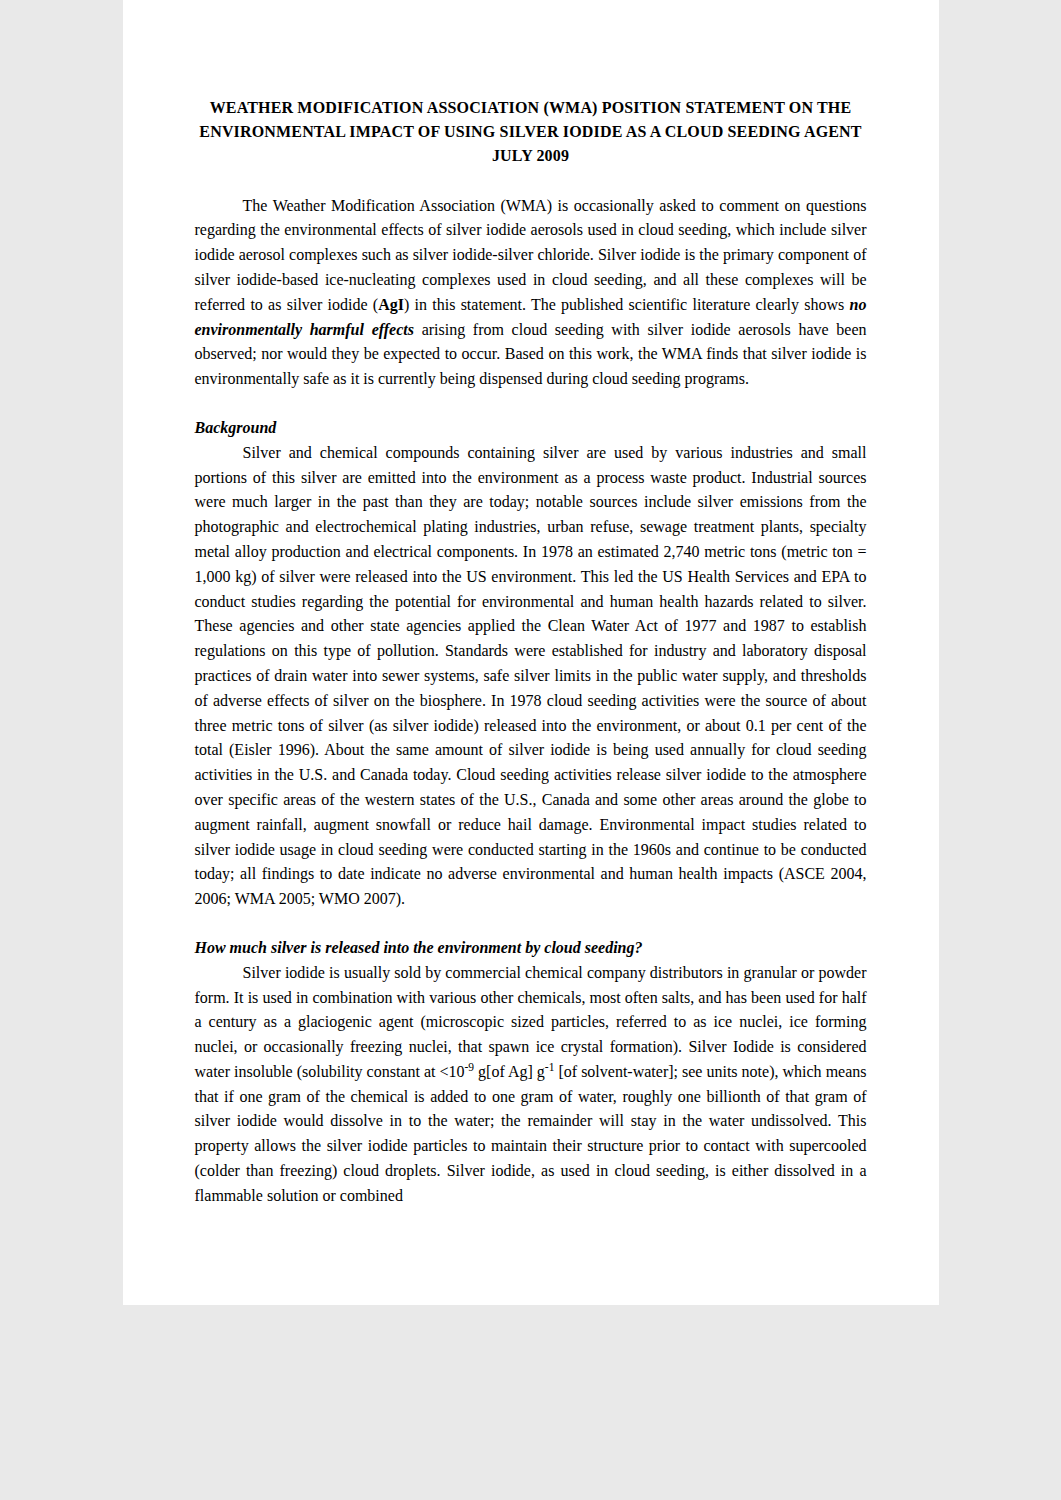Weather Modification Association (WMA) Position Statement on the Environmental Impact of Using Silver Iodide as a Cloud Seeding Agent
July 2009
The Weather Modification Association (WMA) is occasionally asked to comment on questions regarding the environmental effects of silver iodide aerosols used in cloud seeding, which include silver iodide aerosol complexes such as silver iodide-silver chloride. Silver iodide is the primary component of silver iodide-based ice-nucleating complexes used in cloud seeding, and all these complexes will be referred to as silver iodide (AgI) in this statement. The published scientific literature clearly shows no environmentally harmful effects arising from cloud seeding with silver iodide aerosols have been observed; nor would they be expected to occur. Based on this work, the WMA finds that silver iodide is environmentally safe as it is currently being dispensed during cloud seeding programs.
Background
Silver and chemical compounds containing silver are used by various industries and small portions of this silver are emitted into the environment as a process waste product. Industrial sources were much larger in the past than they are today; notable sources include silver emissions from the photographic and electrochemical plating industries, urban refuse, sewage treatment plants, specialty metal alloy production and electrical components. In 1978 an estimated 2,740 metric tons (metric ton = 1,000 kg) of silver were released into the US environment. This led the US Health Services and EPA to conduct studies regarding the potential for environmental and human health hazards related to silver. These agencies and other state agencies applied the Clean Water Act of 1977 and 1987 to establish regulations on this type of pollution. Standards were established for industry and laboratory disposal practices of drain water into sewer systems, safe silver limits in the public water supply, and thresholds of adverse effects of silver on the biosphere. In 1978 cloud seeding activities were the source of about three metric tons of silver (as silver iodide) released into the environment, or about 0.1 per cent of the total (Eisler 1996). About the same amount of silver iodide is being used annually for cloud seeding activities in the U.S. and Canada today. Cloud seeding activities release silver iodide to the atmosphere over specific areas of the western states of the U.S., Canada and some other areas around the globe to augment rainfall, augment snowfall or reduce hail damage. Environmental impact studies related to silver iodide usage in cloud seeding were conducted starting in the 1960s and continue to be conducted today; all findings to date indicate no adverse environmental and human health impacts (ASCE 2004, 2006; WMA 2005; WMO 2007).
How much silver is released into the environment by cloud seeding?
Silver iodide is usually sold by commercial chemical company distributors in granular or powder form. It is used in combination with various other chemicals, most often salts, and has been used for half a century as a glaciogenic agent (microscopic sized particles, referred to as ice nuclei, ice forming nuclei, or occasionally freezing nuclei, that spawn ice crystal formation). Silver Iodide is considered water insoluble (solubility constant at <10-9 g[of Ag] g-1 [of solvent-water]; see units note), which means that if one gram of the chemical is added to one gram of water, roughly one billionth of that gram of silver iodide would dissolve in to the water; the remainder will stay in the water undissolved. This property allows the silver iodide particles to maintain their structure prior to contact with supercooled (colder than freezing) cloud droplets. Silver iodide, as used in cloud seeding, is either dissolved in a flammable solution or combined